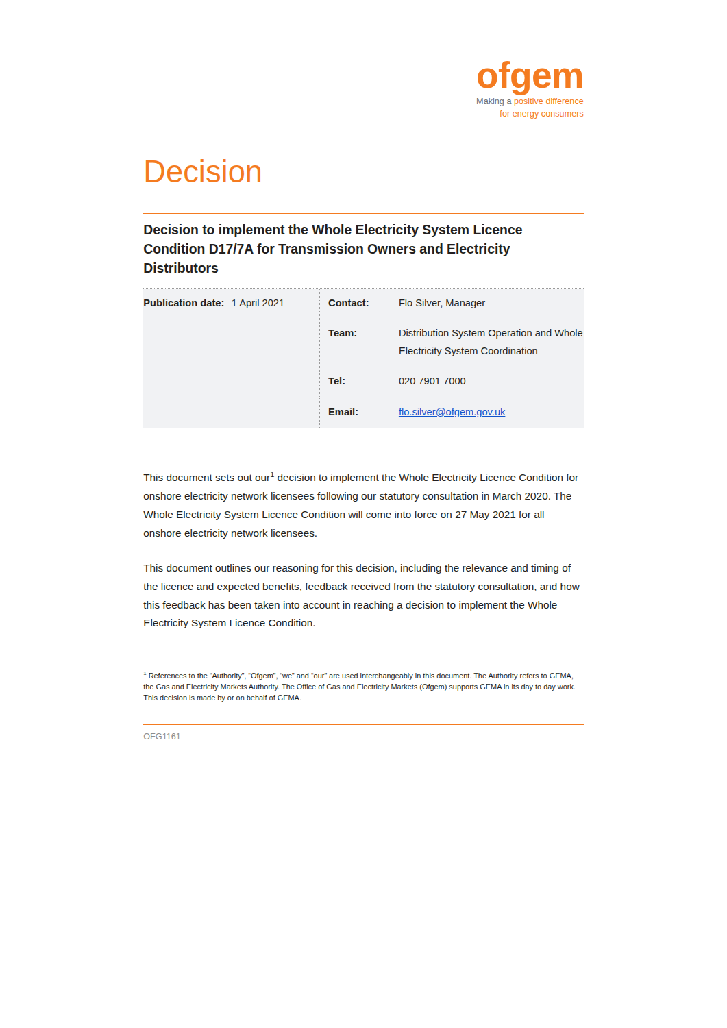ofgem
Making a positive difference
for energy consumers
Decision
Decision to implement the Whole Electricity System Licence Condition D17/7A for Transmission Owners and Electricity Distributors
| Publication date: | 1 April 2021 | | Contact: | Flo Silver, Manager |
| | | | Team: | Distribution System Operation and Whole Electricity System Coordination |
| | | | Tel: | 020 7901 7000 |
| | | | Email: | flo.silver@ofgem.gov.uk |
This document sets out our1 decision to implement the Whole Electricity Licence Condition for onshore electricity network licensees following our statutory consultation in March 2020. The Whole Electricity System Licence Condition will come into force on 27 May 2021 for all onshore electricity network licensees.
This document outlines our reasoning for this decision, including the relevance and timing of the licence and expected benefits, feedback received from the statutory consultation, and how this feedback has been taken into account in reaching a decision to implement the Whole Electricity System Licence Condition.
1 References to the “Authority”, “Ofgem”, “we” and “our” are used interchangeably in this document. The Authority refers to GEMA, the Gas and Electricity Markets Authority. The Office of Gas and Electricity Markets (Ofgem) supports GEMA in its day to day work. This decision is made by or on behalf of GEMA.
OFG1161